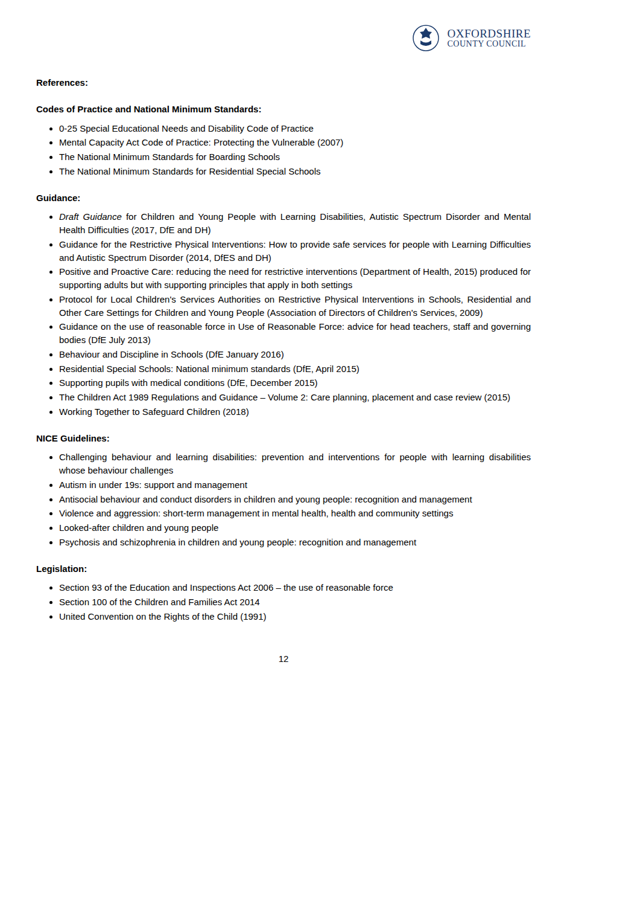OXFORDSHIRE
COUNTY COUNCIL
References:
Codes of Practice and National Minimum Standards:
0-25 Special Educational Needs and Disability Code of Practice
Mental Capacity Act Code of Practice: Protecting the Vulnerable (2007)
The National Minimum Standards for Boarding Schools
The National Minimum Standards for Residential Special Schools
Guidance:
Draft Guidance for Children and Young People with Learning Disabilities, Autistic Spectrum Disorder and Mental Health Difficulties (2017, DfE and DH)
Guidance for the Restrictive Physical Interventions: How to provide safe services for people with Learning Difficulties and Autistic Spectrum Disorder (2014, DfES and DH)
Positive and Proactive Care: reducing the need for restrictive interventions (Department of Health, 2015) produced for supporting adults but with supporting principles that apply in both settings
Protocol for Local Children's Services Authorities on Restrictive Physical Interventions in Schools, Residential and Other Care Settings for Children and Young People (Association of Directors of Children's Services, 2009)
Guidance on the use of reasonable force in Use of Reasonable Force: advice for head teachers, staff and governing bodies (DfE July 2013)
Behaviour and Discipline in Schools (DfE January 2016)
Residential Special Schools: National minimum standards (DfE, April 2015)
Supporting pupils with medical conditions (DfE, December 2015)
The Children Act 1989 Regulations and Guidance – Volume 2: Care planning, placement and case review (2015)
Working Together to Safeguard Children (2018)
NICE Guidelines:
Challenging behaviour and learning disabilities: prevention and interventions for people with learning disabilities whose behaviour challenges
Autism in under 19s: support and management
Antisocial behaviour and conduct disorders in children and young people: recognition and management
Violence and aggression: short-term management in mental health, health and community settings
Looked-after children and young people
Psychosis and schizophrenia in children and young people: recognition and management
Legislation:
Section 93 of the Education and Inspections Act 2006 – the use of reasonable force
Section 100 of the Children and Families Act 2014
United Convention on the Rights of the Child (1991)
12